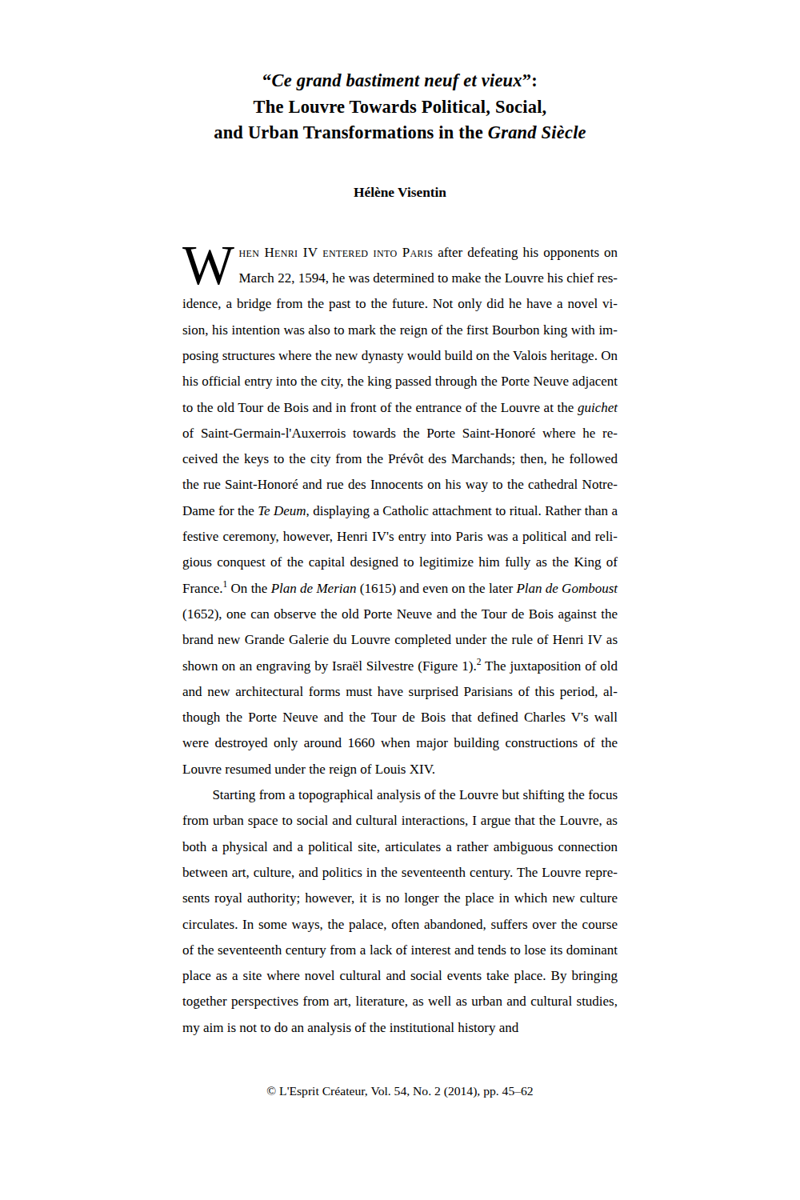“Ce grand bastiment neuf et vieux”:
The Louvre Towards Political, Social,
and Urban Transformations in the Grand Siècle
Hélène Visentin
When Henri IV entered into Paris after defeating his opponents on March 22, 1594, he was determined to make the Louvre his chief residence, a bridge from the past to the future. Not only did he have a novel vision, his intention was also to mark the reign of the first Bourbon king with imposing structures where the new dynasty would build on the Valois heritage. On his official entry into the city, the king passed through the Porte Neuve adjacent to the old Tour de Bois and in front of the entrance of the Louvre at the guichet of Saint-Germain-l'Auxerrois towards the Porte Saint-Honoré where he received the keys to the city from the Prévôt des Marchands; then, he followed the rue Saint-Honoré and rue des Innocents on his way to the cathedral Notre-Dame for the Te Deum, displaying a Catholic attachment to ritual. Rather than a festive ceremony, however, Henri IV's entry into Paris was a political and religious conquest of the capital designed to legitimize him fully as the King of France.1 On the Plan de Merian (1615) and even on the later Plan de Gomboust (1652), one can observe the old Porte Neuve and the Tour de Bois against the brand new Grande Galerie du Louvre completed under the rule of Henri IV as shown on an engraving by Israël Silvestre (Figure 1).2 The juxtaposition of old and new architectural forms must have surprised Parisians of this period, although the Porte Neuve and the Tour de Bois that defined Charles V's wall were destroyed only around 1660 when major building constructions of the Louvre resumed under the reign of Louis XIV.
Starting from a topographical analysis of the Louvre but shifting the focus from urban space to social and cultural interactions, I argue that the Louvre, as both a physical and a political site, articulates a rather ambiguous connection between art, culture, and politics in the seventeenth century. The Louvre represents royal authority; however, it is no longer the place in which new culture circulates. In some ways, the palace, often abandoned, suffers over the course of the seventeenth century from a lack of interest and tends to lose its dominant place as a site where novel cultural and social events take place. By bringing together perspectives from art, literature, as well as urban and cultural studies, my aim is not to do an analysis of the institutional history and
© L'Esprit Créateur, Vol. 54, No. 2 (2014), pp. 45–62